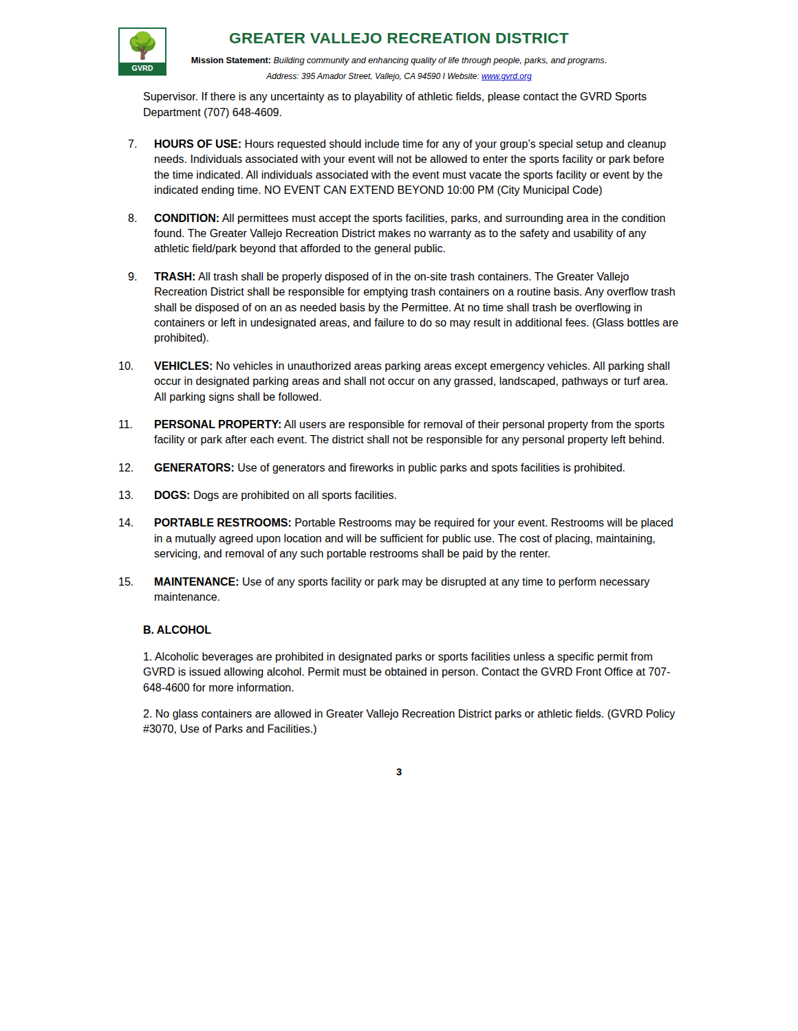🌳
GVRD
GREATER VALLEJO RECREATION DISTRICT
Mission Statement: Building community and enhancing quality of life through people, parks, and programs.
Address: 395 Amador Street, Vallejo, CA 94590 I Website: www.gvrd.org
Supervisor. If there is any uncertainty as to playability of athletic fields, please contact the GVRD Sports Department (707) 648-4609.
HOURS OF USE: Hours requested should include time for any of your group’s special setup and cleanup needs. Individuals associated with your event will not be allowed to enter the sports facility or park before the time indicated. All individuals associated with the event must vacate the sports facility or event by the indicated ending time. NO EVENT CAN EXTEND BEYOND 10:00 PM (City Municipal Code)
CONDITION: All permittees must accept the sports facilities, parks, and surrounding area in the condition found. The Greater Vallejo Recreation District makes no warranty as to the safety and usability of any athletic field/park beyond that afforded to the general public.
TRASH: All trash shall be properly disposed of in the on-site trash containers. The Greater Vallejo Recreation District shall be responsible for emptying trash containers on a routine basis. Any overflow trash shall be disposed of on an as needed basis by the Permittee. At no time shall trash be overflowing in containers or left in undesignated areas, and failure to do so may result in additional fees. (Glass bottles are prohibited).
VEHICLES: No vehicles in unauthorized areas parking areas except emergency vehicles. All parking shall occur in designated parking areas and shall not occur on any grassed, landscaped, pathways or turf area. All parking signs shall be followed.
PERSONAL PROPERTY: All users are responsible for removal of their personal property from the sports facility or park after each event. The district shall not be responsible for any personal property left behind.
GENERATORS: Use of generators and fireworks in public parks and spots facilities is prohibited.
DOGS: Dogs are prohibited on all sports facilities.
PORTABLE RESTROOMS: Portable Restrooms may be required for your event. Restrooms will be placed in a mutually agreed upon location and will be sufficient for public use. The cost of placing, maintaining, servicing, and removal of any such portable restrooms shall be paid by the renter.
MAINTENANCE: Use of any sports facility or park may be disrupted at any time to perform necessary maintenance.
B. ALCOHOL
1. Alcoholic beverages are prohibited in designated parks or sports facilities unless a specific permit from GVRD is issued allowing alcohol. Permit must be obtained in person. Contact the GVRD Front Office at 707-648-4600 for more information.
2. No glass containers are allowed in Greater Vallejo Recreation District parks or athletic fields. (GVRD Policy #3070, Use of Parks and Facilities.)
3